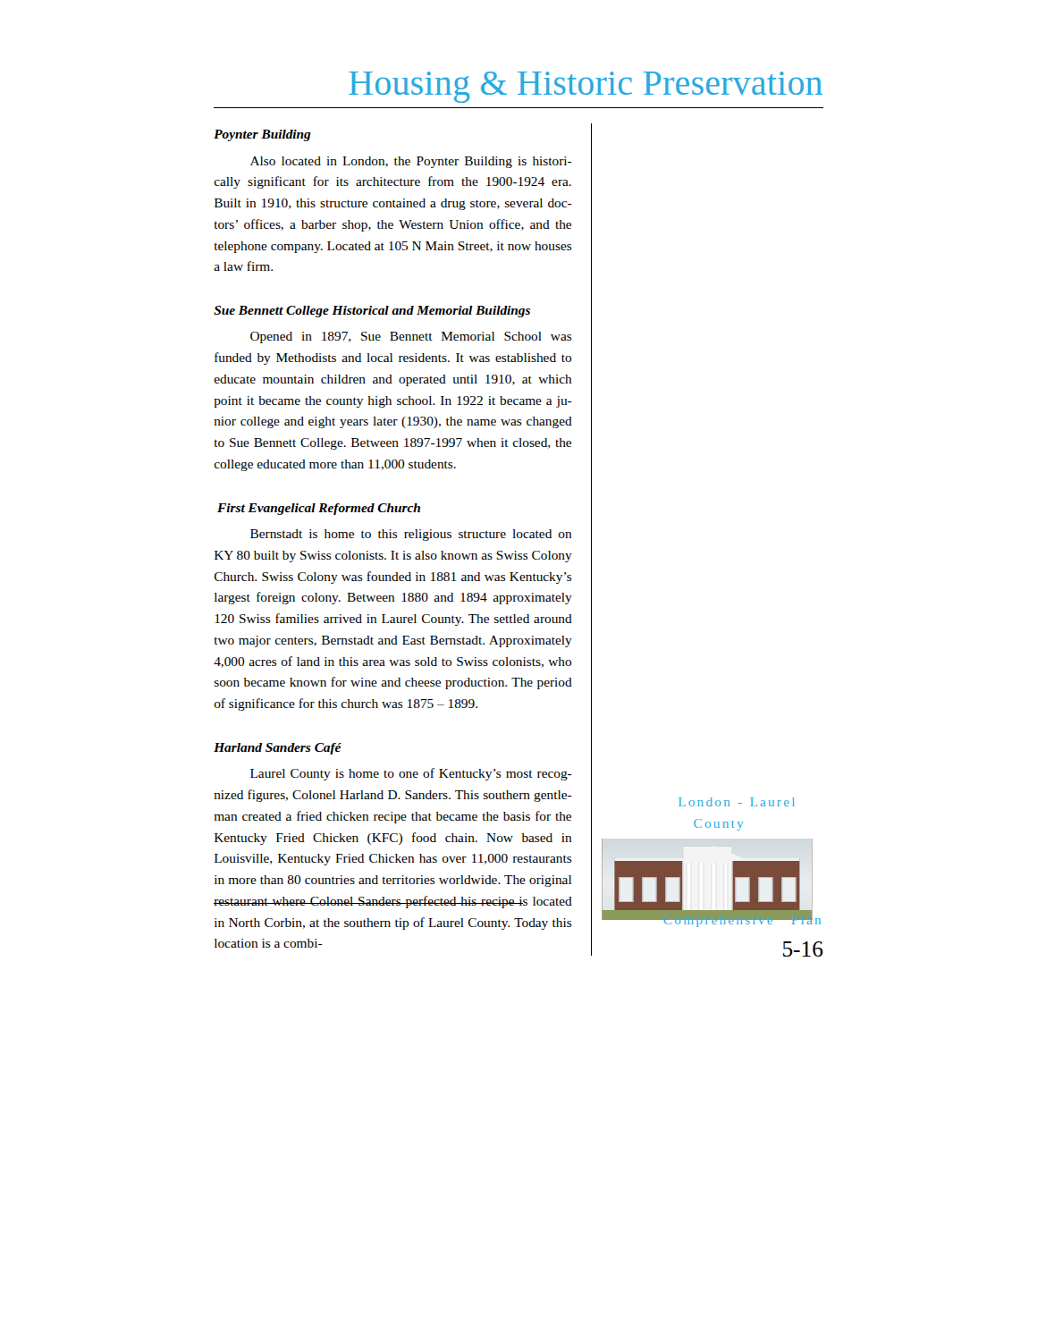Housing & Historic Preservation
Poynter Building
Also located in London, the Poynter Building is historically significant for its architecture from the 1900-1924 era. Built in 1910, this structure contained a drug store, several doctors’ offices, a barber shop, the Western Union office, and the telephone company. Located at 105 N Main Street, it now houses a law firm.
Sue Bennett College Historical and Memorial Buildings
Opened in 1897, Sue Bennett Memorial School was funded by Methodists and local residents. It was established to educate mountain children and operated until 1910, at which point it became the county high school. In 1922 it became a junior college and eight years later (1930), the name was changed to Sue Bennett College. Between 1897-1997 when it closed, the college educated more than 11,000 students.
First Evangelical Reformed Church
Bernstadt is home to this religious structure located on KY 80 built by Swiss colonists. It is also known as Swiss Colony Church. Swiss Colony was founded in 1881 and was Kentucky’s largest foreign colony. Between 1880 and 1894 approximately 120 Swiss families arrived in Laurel County. The settled around two major centers, Bernstadt and East Bernstadt. Approximately 4,000 acres of land in this area was sold to Swiss colonists, who soon became known for wine and cheese production. The period of significance for this church was 1875 – 1899.
Harland Sanders Café
Laurel County is home to one of Kentucky’s most recognized figures, Colonel Harland D. Sanders. This southern gentleman created a fried chicken recipe that became the basis for the Kentucky Fried Chicken (KFC) food chain. Now based in Louisville, Kentucky Fried Chicken has over 11,000 restaurants in more than 80 countries and territories worldwide. The original restaurant where Colonel Sanders perfected his recipe is located in North Corbin, at the southern tip of Laurel County. Today this location is a combi-
London - Laurel County
Comprehensive Plan
5-16